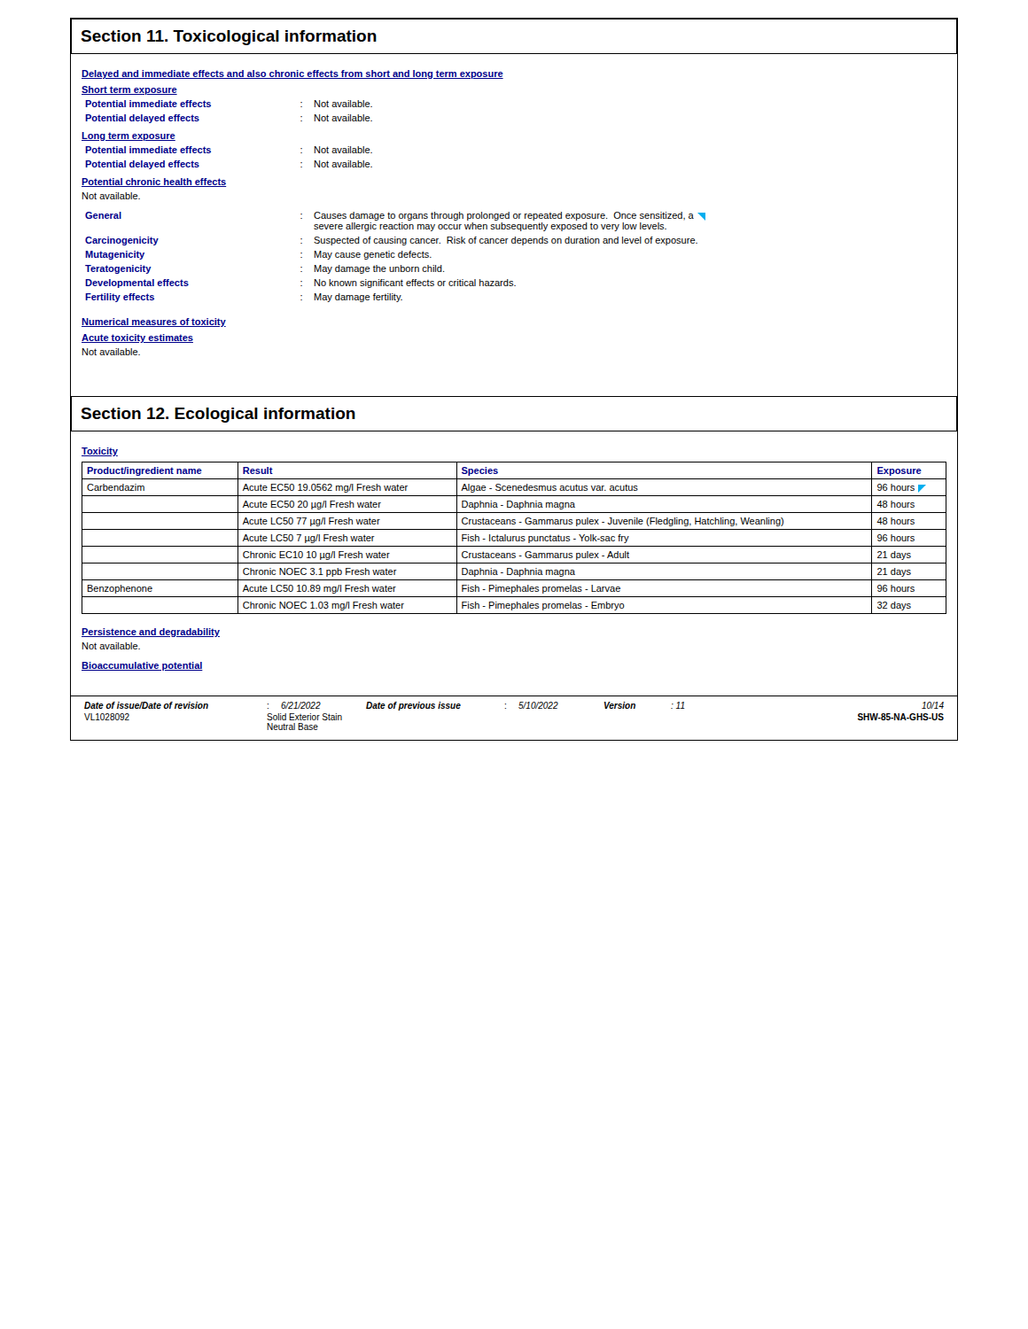Section 11. Toxicological information
Delayed and immediate effects and also chronic effects from short and long term exposure
Short term exposure
| Potential immediate effects | : | Not available. |
| Potential delayed effects | : | Not available. |
Long term exposure
| Potential immediate effects | : | Not available. |
| Potential delayed effects | : | Not available. |
Potential chronic health effects
Not available.
| General | : | Causes damage to organs through prolonged or repeated exposure. Once sensitized, a severe allergic reaction may occur when subsequently exposed to very low levels. |
| Carcinogenicity | : | Suspected of causing cancer. Risk of cancer depends on duration and level of exposure. |
| Mutagenicity | : | May cause genetic defects. |
| Teratogenicity | : | May damage the unborn child. |
| Developmental effects | : | No known significant effects or critical hazards. |
| Fertility effects | : | May damage fertility. |
Numerical measures of toxicity
Acute toxicity estimates
Not available.
Section 12. Ecological information
Toxicity
| Product/ingredient name | Result | Species | Exposure |
| --- | --- | --- | --- |
| Carbendazim | Acute EC50 19.0562 mg/l Fresh water | Algae - Scenedesmus acutus var. acutus | 96 hours |
| | Acute EC50 20 µg/l Fresh water | Daphnia - Daphnia magna | 48 hours |
| | Acute LC50 77 µg/l Fresh water | Crustaceans - Gammarus pulex - Juvenile (Fledgling, Hatchling, Weanling) | 48 hours |
| | Acute LC50 7 µg/l Fresh water | Fish - Ictalurus punctatus - Yolk-sac fry | 96 hours |
| | Chronic EC10 10 µg/l Fresh water | Crustaceans - Gammarus pulex - Adult | 21 days |
| | Chronic NOEC 3.1 ppb Fresh water | Daphnia - Daphnia magna | 21 days |
| Benzophenone | Acute LC50 10.89 mg/l Fresh water | Fish - Pimephales promelas - Larvae | 96 hours |
| | Chronic NOEC 1.03 mg/l Fresh water | Fish - Pimephales promelas - Embryo | 32 days |
Persistence and degradability
Not available.
Bioaccumulative potential
| Date of issue/Date of revision | : | 6/21/2022 | Date of previous issue | : | 5/10/2022 | Version | : 11 | 10/14 |
| VL1028092 | Solid Exterior Stain Neutral Base | SHW-85-NA-GHS-US |